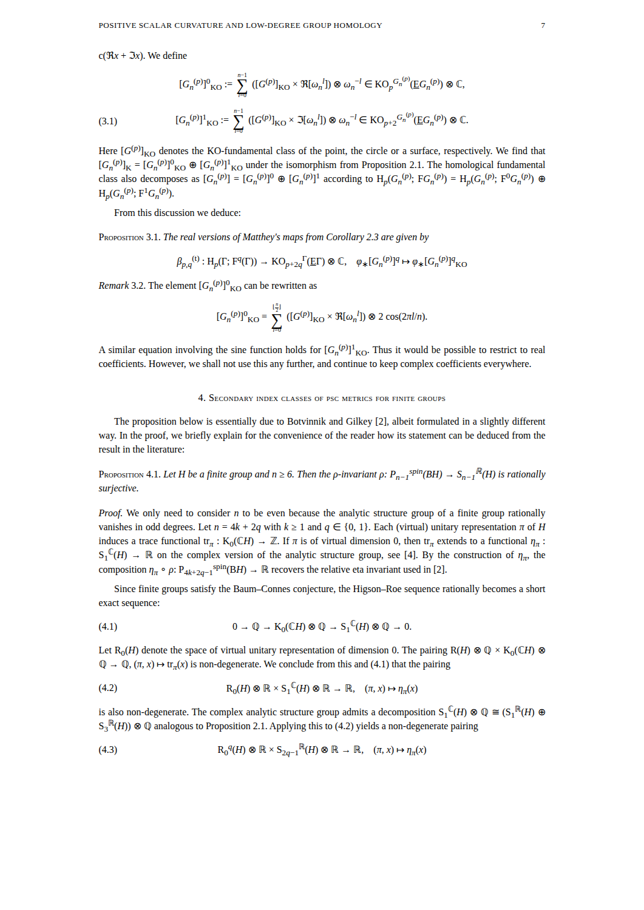POSITIVE SCALAR CURVATURE AND LOW-DEGREE GROUP HOMOLOGY 7
c(ℜx + ℑx). We define
[Gn(p)]0KO := n−1∑l=0 ([G(p)]KO × ℜ[ωnl]) ⊗ ωn−l ∈ KOpGn(p)(EGn(p)) ⊗ ℂ,
(3.1) [Gn(p)]1KO := n−1∑l=0 ([G(p)]KO × ℑ[ωnl]) ⊗ ωn−l ∈ KOp+2Gn(p)(EGn(p)) ⊗ ℂ.
Here [G(p)]KO denotes the KO-fundamental class of the point, the circle or a surface, respectively. We find that [Gn(p)]K = [Gn(p)]0KO ⊕ [Gn(p)]1KO under the isomorphism from Proposition 2.1. The homological fundamental class also decomposes as [Gn(p)] = [Gn(p)]0 ⊕ [Gn(p)]1 according to Hp(Gn(p); FGn(p)) = Hp(Gn(p); F0Gn(p)) ⊕ Hp(Gn(p); F1Gn(p)).
From this discussion we deduce:
Proposition 3.1. The real versions of Matthey's maps from Corollary 2.3 are given by
βp,q(t) : Hp(Γ; Fq(Γ)) → KOp+2qΓ(EΓ) ⊗ ℂ, φ∗[Gn(p)]q ↦ φ∗[Gn(p)]qKO
Remark 3.2. The element [Gn(p)]0KO can be rewritten as
[Gn(p)]0KO = ⌊n 2⌋∑l=0 ([G(p)]KO × ℜ[ωnl]) ⊗ 2 cos(2πl/n).
A similar equation involving the sine function holds for [Gn(p)]1KO. Thus it would be possible to restrict to real coefficients. However, we shall not use this any further, and continue to keep complex coefficients everywhere.
4. Secondary index classes of psc metrics for finite groups
The proposition below is essentially due to Botvinnik and Gilkey [2], albeit formulated in a slightly different way. In the proof, we briefly explain for the convenience of the reader how its statement can be deduced from the result in the literature:
Proposition 4.1. Let H be a finite group and n ≥ 6. Then the ρ-invariant ρ: Pn−1spin(BH) → Sn−1ℝ(H) is rationally surjective.
Proof. We only need to consider n to be even because the analytic structure group of a finite group rationally vanishes in odd degrees. Let n = 4k + 2q with k ≥ 1 and q ∈ {0, 1}. Each (virtual) unitary representation π of H induces a trace functional trπ : K0(ℂH) → ℤ. If π is of virtual dimension 0, then trπ extends to a functional ηπ : S1ℂ(H) → ℝ on the complex version of the analytic structure group, see [4]. By the construction of ηπ, the composition ηπ ∘ ρ: P4k+2q−1spin(BH) → ℝ recovers the relative eta invariant used in [2].
Since finite groups satisfy the Baum–Connes conjecture, the Higson–Roe sequence rationally becomes a short exact sequence:
(4.1) 0 → ℚ → K0(ℂH) ⊗ ℚ → S1ℂ(H) ⊗ ℚ → 0.
Let R0(H) denote the space of virtual unitary representation of dimension 0. The pairing R(H) ⊗ ℚ × K0(ℂH) ⊗ ℚ → ℚ, (π, x) ↦ trπ(x) is non-degenerate. We conclude from this and (4.1) that the pairing
(4.2) R0(H) ⊗ ℝ × S1ℂ(H) ⊗ ℝ → ℝ, (π, x) ↦ ηπ(x)
is also non-degenerate. The complex analytic structure group admits a decomposition S1ℂ(H) ⊗ ℚ ≅ (S1ℝ(H) ⊕ S3ℝ(H)) ⊗ ℚ analogous to Proposition 2.1. Applying this to (4.2) yields a non-degenerate pairing
(4.3) R0q(H) ⊗ ℝ × S2q−1ℝ(H) ⊗ ℝ → ℝ, (π, x) ↦ ηπ(x)